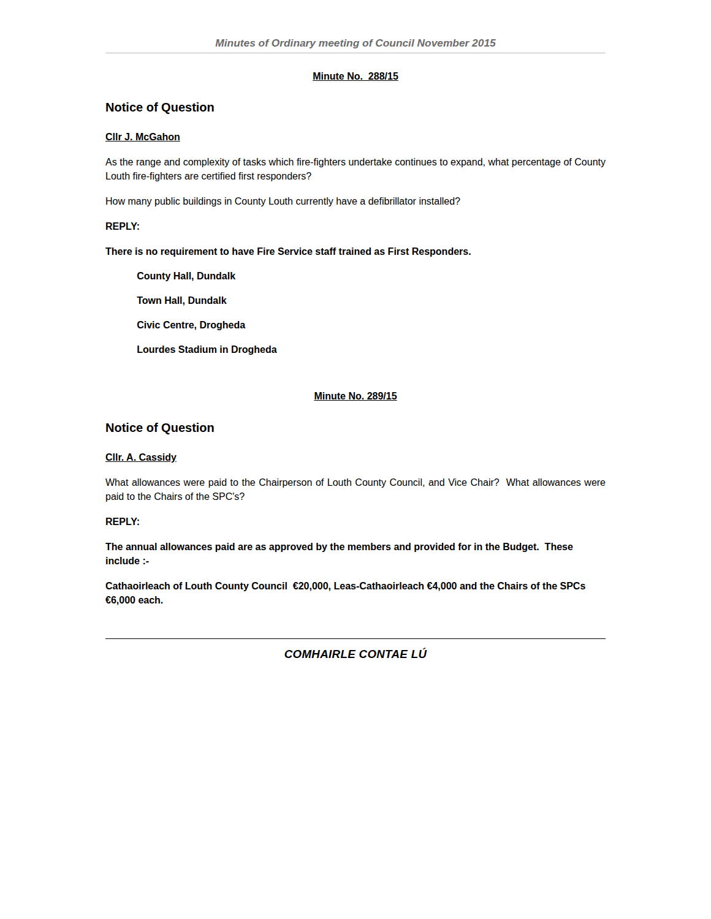Minutes of Ordinary meeting of Council November 2015
Minute No. 288/15
Notice of Question
Cllr J. McGahon
As the range and complexity of tasks which fire-fighters undertake continues to expand, what percentage of County Louth fire-fighters are certified first responders?
How many public buildings in County Louth currently have a defibrillator installed?
REPLY:
There is no requirement to have Fire Service staff trained as First Responders.
County Hall, Dundalk
Town Hall, Dundalk
Civic Centre, Drogheda
Lourdes Stadium in Drogheda
Minute No. 289/15
Notice of Question
Cllr. A. Cassidy
What allowances were paid to the Chairperson of Louth County Council, and Vice Chair? What allowances were paid to the Chairs of the SPC's?
REPLY:
The annual allowances paid are as approved by the members and provided for in the Budget. These include :-
Cathaoirleach of Louth County Council €20,000, Leas-Cathaoirleach €4,000 and the Chairs of the SPCs €6,000 each.
COMHAIRLE CONTAE LÚ